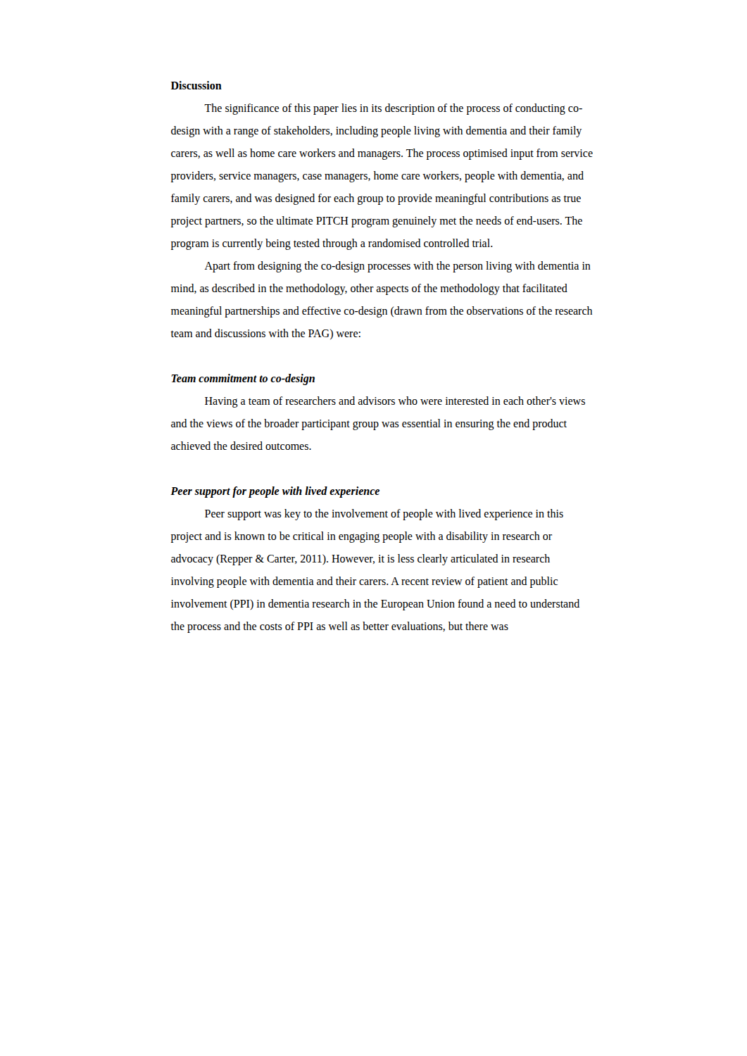Discussion
The significance of this paper lies in its description of the process of conducting co-design with a range of stakeholders, including people living with dementia and their family carers, as well as home care workers and managers. The process optimised input from service providers, service managers, case managers, home care workers, people with dementia, and family carers, and was designed for each group to provide meaningful contributions as true project partners, so the ultimate PITCH program genuinely met the needs of end-users. The program is currently being tested through a randomised controlled trial.
Apart from designing the co-design processes with the person living with dementia in mind, as described in the methodology, other aspects of the methodology that facilitated meaningful partnerships and effective co-design (drawn from the observations of the research team and discussions with the PAG) were:
Team commitment to co-design
Having a team of researchers and advisors who were interested in each other's views and the views of the broader participant group was essential in ensuring the end product achieved the desired outcomes.
Peer support for people with lived experience
Peer support was key to the involvement of people with lived experience in this project and is known to be critical in engaging people with a disability in research or advocacy (Repper & Carter, 2011). However, it is less clearly articulated in research involving people with dementia and their carers. A recent review of patient and public involvement (PPI) in dementia research in the European Union found a need to understand the process and the costs of PPI as well as better evaluations, but there was